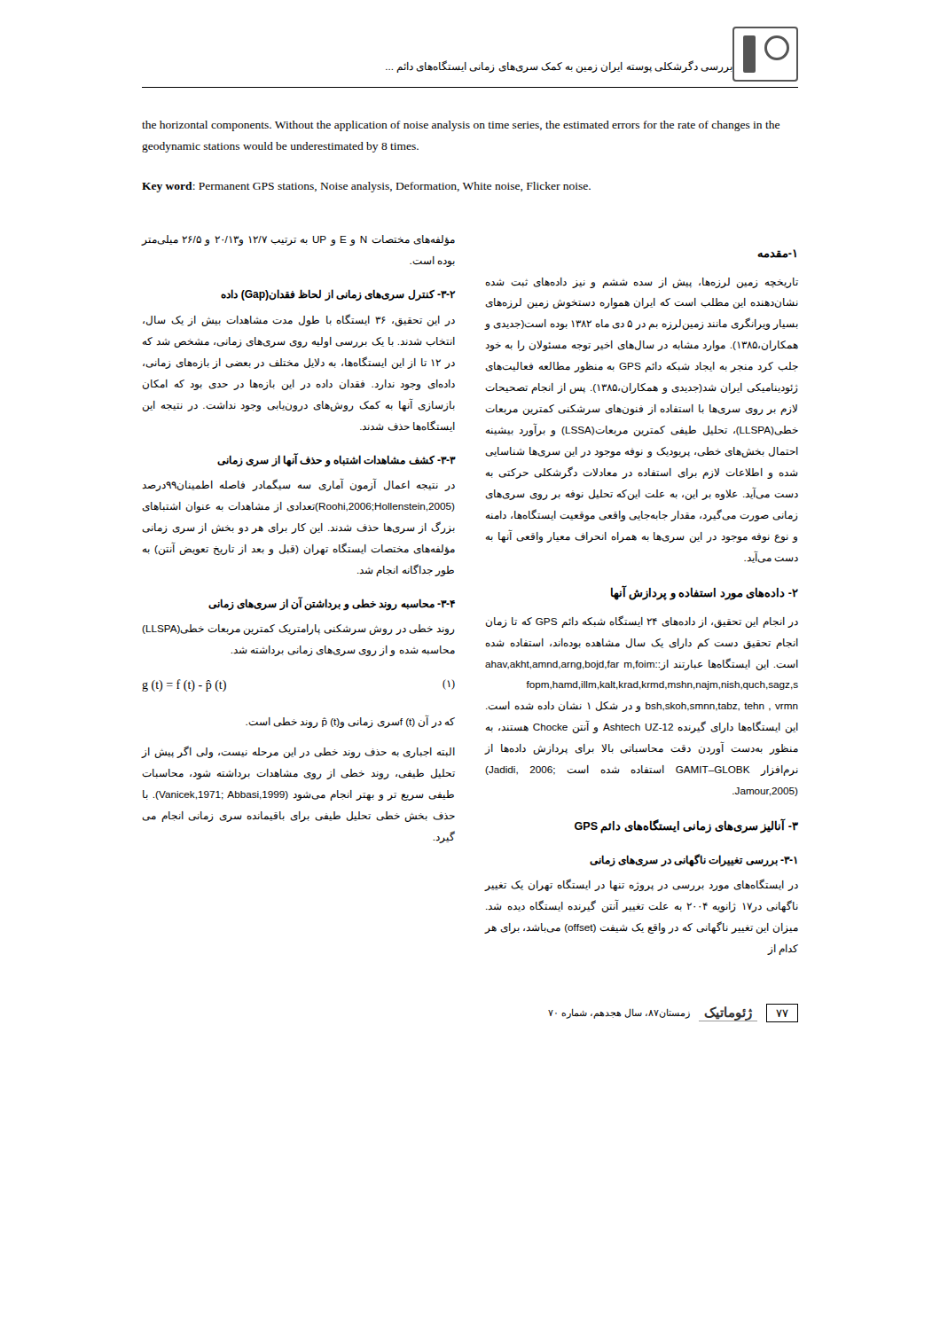بررسی دگرشکلی پوسته ایران زمین به کمک سری‌های زمانی ایستگاه‌های دائم ...
the horizontal components. Without the application of noise analysis on time series, the estimated errors for the rate of changes in the geodynamic stations would be underestimated by 8 times.
Key word: Permanent GPS stations, Noise analysis, Deformation, White noise, Flicker noise.
۱-مقدمه
تاریخچه زمین لرزه‌ها، پیش از سده ششم و نیز داده‌های ثبت شده نشان‌دهنده این مطلب است که ایران همواره دستخوش زمین لرزه‌های بسیار ویرانگری مانند زمین‌لرزه بم در ۵ دی ماه ۱۳۸۲ بوده است(جدیدی و همکاران،۱۳۸۵). موارد مشابه در سال‌های اخیر توجه مسئولان را به خود جلب کرد منجر به ایجاد شبکه دائم GPS به منظور مطالعه فعالیت‌های ژئودینامیکی ایران شد(جدیدی و همکاران،۱۳۸۵). پس از انجام تصحیحات لازم بر روی سری‌ها با استفاده از فنون‌های سرشکنی کمترین مربعات خطی(LLSPA)، تحلیل طیفی کمترین مربعات(LSSA) و برآورد بیشینه احتمال بخش‌های خطی، پریودیک و نوفه موجود در این سری‌ها شناسایی شده و اطلاعات لازم برای استفاده در معادلات دگرشکلی حرکتی به دست می‌آید. علاوه بر این، به علت این‌که تحلیل نوفه بر روی سری‌های زمانی صورت می‌گیرد، مقدار جابه‌جایی واقعی موقعیت ایستگاه‌ها، دامنه و نوع نوفه موجود در این سری‌ها به همراه انحراف معیار واقعی آنها به دست می‌آید.
۲- داده‌های مورد استفاده و پردازش آنها
در انجام این تحقیق، از داده‌های ۲۴ ایستگاه شبکه دائم GPS که تا زمان انجام تحقیق دست کم دارای یک سال مشاهده بوده‌اند، استفاده شده است. این ایستگاه‌ها عبارتند از:ahav,akht,amnd,arng,bojd,far m,foim: fopm,hamd,illm,kalt,krad,krmd,mshn,najm,nish,quch,sagz,s bsh,skoh,smnn,tabz, tehn , vrmn و در شکل ۱ نشان داده شده است. این ایستگاه‌ها دارای گیرنده Ashtech UZ-12 و آنتن Chocke هستند، به منظور به‌دست آوردن دقت محاسباتی بالا برای پردازش داده‌ها از نرم‌افزار GAMIT–GLOBK استفاده شده است (Jadidi, 2006; Jamour,2005).
۳- آنالیز سری‌های زمانی ایستگاه‌های دائم GPS
۳-۱- بررسی تغییرات ناگهانی در سری‌های زمانی
در ایستگاه‌های مورد بررسی در پروژه تنها در ایستگاه تهران یک تغییر ناگهانی در۱۷ ژانویه ۲۰۰۴ به علت تغییر آنتن گیرنده ایستگاه دیده شد. میزان این تغییر ناگهانی که در واقع یک شیفت (offset) می‌باشد، برای هر کدام از
مؤلفه‌های مختصات N و E و UP به ترتیب ۱۲/۷ و۲۰/۱۳ و ۲۶/۵ میلی‌متر بوده است.
۳-۲- کنترل سری‌های زمانی از لحاظ فقدان(Gap) داده
در این تحقیق، ۳۶ ایستگاه با طول مدت مشاهدات بیش از یک سال، انتخاب شدند. با یک بررسی اولیه روی سری‌های زمانی، مشخص شد که در ۱۲ تا از این ایستگاه‌ها، به دلایل مختلف در بعضی از بازه‌های زمانی، داده‌ای وجود ندارد. فقدان داده در این بازه‌ها در حدی بود که امکان بازسازی آنها به کمک روش‌های درون‌یابی وجود نداشت. در نتیجه این ایستگاه‌ها حذف شدند.
۳-۳- کشف مشاهدات اشتباه و حذف آنها از سری زمانی
در نتیجه اعمال آزمون آماری سه سیگمادر فاصله اطمینان۹۹درصد (Roohi,2006;Hollenstein,2005) تعدادی از مشاهدات به عنوان اشتباهای بزرگ از سری‌ها حذف شدند. این کار برای هر دو بخش از سری زمانی مؤلفه‌های مختصات ایستگاه تهران (قبل و بعد از تاریخ تعویض آنتن) به طور جداگانه انجام شد.
۳-۴- محاسبه روند خطی و برداشتن آن از سری‌های زمانی
روند خطی در روش سرشکنی پارامتریک کمترین مربعات خطی(LLSPA) محاسبه شده و از روی سری‌های زمانی برداشته شد.
(۱) g (t) = f (t) - p̂ (t)
که در آن f (t) سری زمانی وp̂ (t) روند خطی است.
البته اجباری به حذف روند خطی در این مرحله نیست، ولی اگر پیش از تحلیل طیفی، روند خطی از روی مشاهدات برداشته شود، محاسبات طیفی سریع تر و بهتر انجام می‌شود (Vanicek,1971; Abbasi,1999). با حذف بخش خطی تحلیل طیفی برای باقیمانده سری زمانی انجام می گیرد.
۷۷ ژئوماتیک زمستان۸۷، سال هجدهم، شماره ۷۰